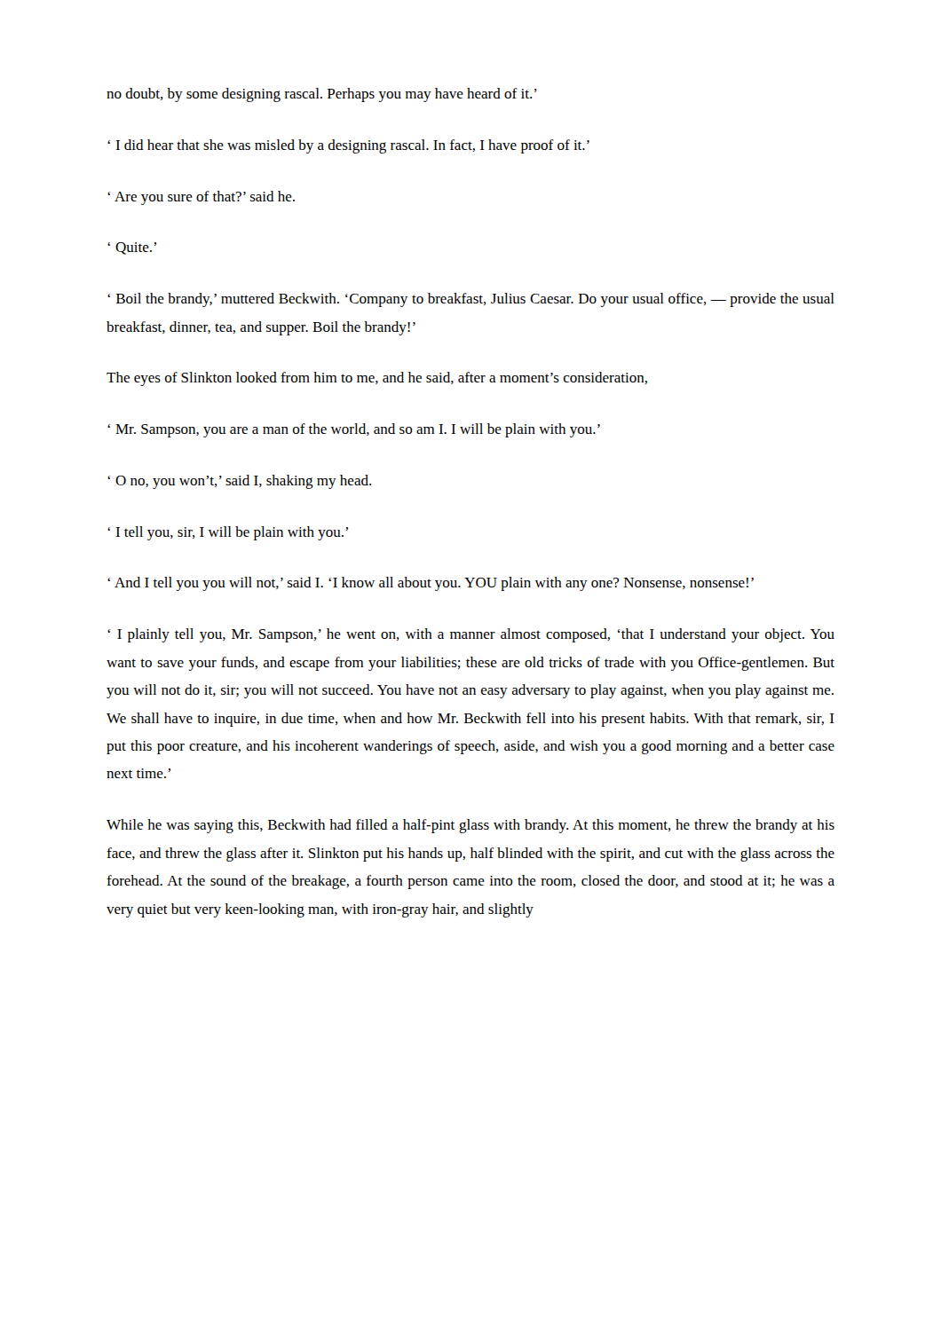no doubt, by some designing rascal. Perhaps you may have heard of it.’
‘ I did hear that she was misled by a designing rascal. In fact, I have proof of it.’
‘ Are you sure of that?’ said he.
‘ Quite.’
‘ Boil the brandy,’ muttered Beckwith. ‘Company to breakfast, Julius Caesar. Do your usual office, — provide the usual breakfast, dinner, tea, and supper. Boil the brandy!’
The eyes of Slinkton looked from him to me, and he said, after a moment’s consideration,
‘ Mr. Sampson, you are a man of the world, and so am I. I will be plain with you.’
‘ O no, you won’t,’ said I, shaking my head.
‘ I tell you, sir, I will be plain with you.’
‘ And I tell you you will not,’ said I. ‘I know all about you. YOU plain with any one? Nonsense, nonsense!’
‘ I plainly tell you, Mr. Sampson,’ he went on, with a manner almost composed, ‘that I understand your object. You want to save your funds, and escape from your liabilities; these are old tricks of trade with you Office-gentlemen. But you will not do it, sir; you will not succeed. You have not an easy adversary to play against, when you play against me. We shall have to inquire, in due time, when and how Mr. Beckwith fell into his present habits. With that remark, sir, I put this poor creature, and his incoherent wanderings of speech, aside, and wish you a good morning and a better case next time.’
While he was saying this, Beckwith had filled a half-pint glass with brandy. At this moment, he threw the brandy at his face, and threw the glass after it. Slinkton put his hands up, half blinded with the spirit, and cut with the glass across the forehead. At the sound of the breakage, a fourth person came into the room, closed the door, and stood at it; he was a very quiet but very keen-looking man, with iron-gray hair, and slightly